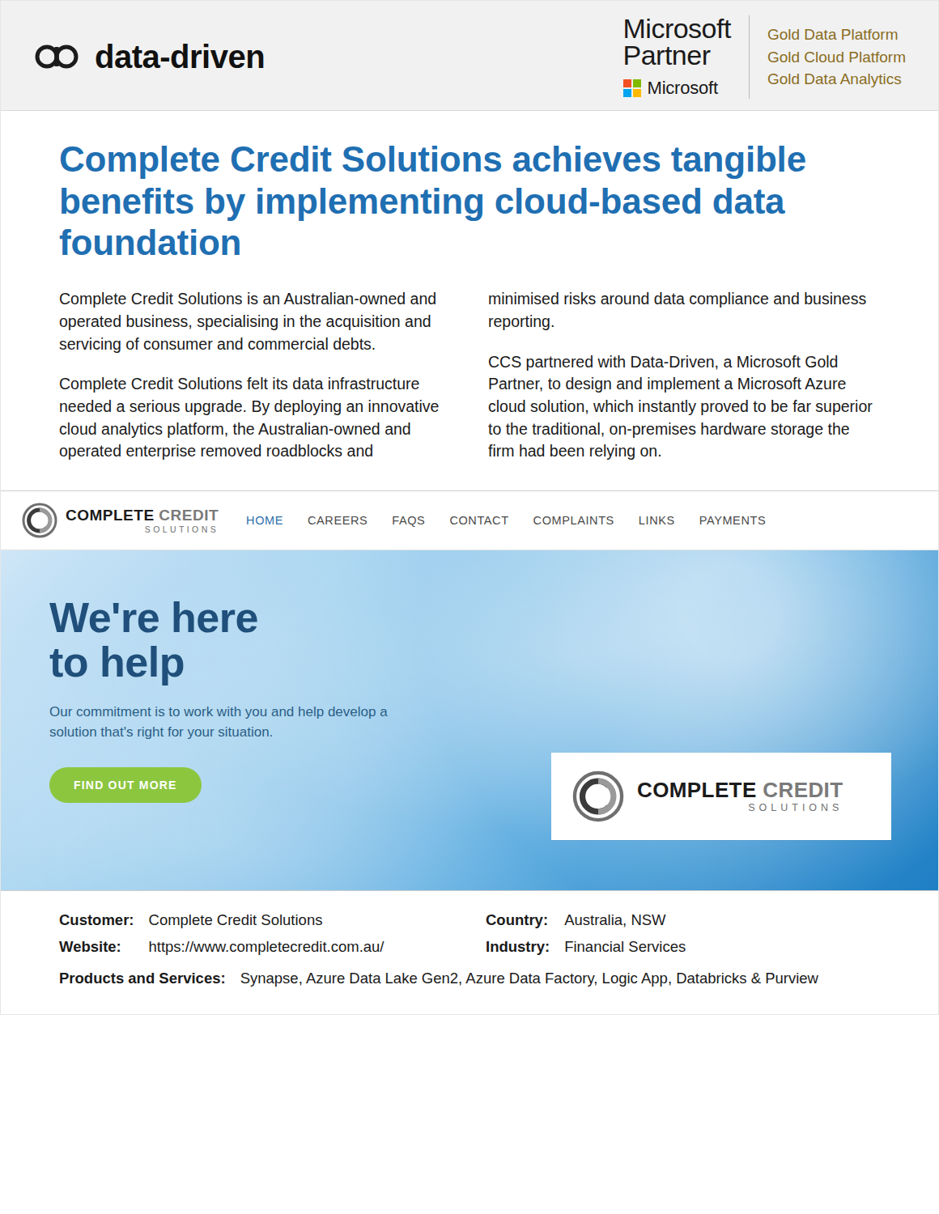data-driven
Microsoft
Partner
Microsoft
Gold Data Platform
Gold Cloud Platform
Gold Data Analytics
Complete Credit Solutions achieves tangible benefits by implementing cloud-based data foundation
Complete Credit Solutions is an Australian-owned and operated business, specialising in the acquisition and servicing of consumer and commercial debts.
Complete Credit Solutions felt its data infrastructure needed a serious upgrade. By deploying an innovative cloud analytics platform, the Australian-owned and operated enterprise removed roadblocks and
minimised risks around data compliance and business reporting.
CCS partnered with Data-Driven, a Microsoft Gold Partner, to design and implement a Microsoft Azure cloud solution, which instantly proved to be far superior to the traditional, on-premises hardware storage the firm had been relying on.
COMPLETE CREDIT
SOLUTIONS
HOME
CAREERS
FAQS
CONTACT
COMPLAINTS
LINKS
PAYMENTS
We're here
to help
Our commitment is to work with you and help develop a solution that's right for your situation.
FIND OUT MORE
COMPLETE CREDIT
SOLUTIONS
Customer:
Complete Credit Solutions
Website:
https://www.completecredit.com.au/
Country:
Australia, NSW
Industry:
Financial Services
Products and Services: Synapse, Azure Data Lake Gen2, Azure Data Factory, Logic App, Databricks & Purview